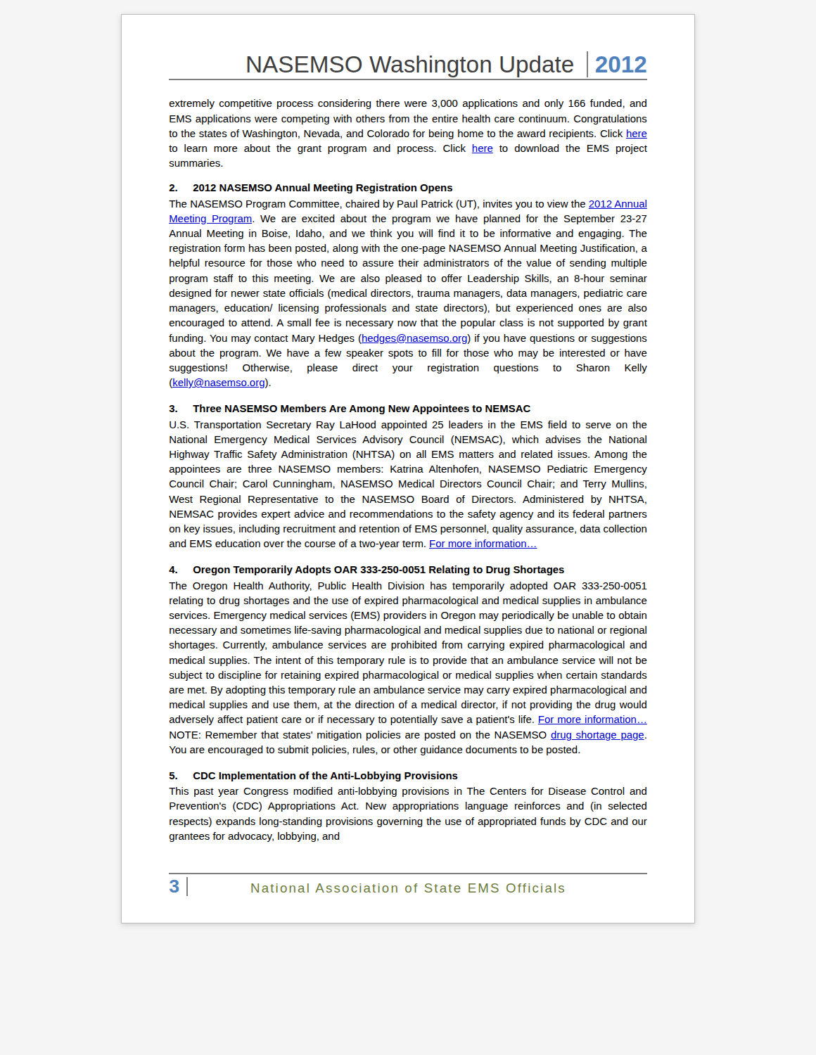NASEMSO Washington Update 2012
extremely competitive process considering there were 3,000 applications and only 166 funded, and EMS applications were competing with others from the entire health care continuum. Congratulations to the states of Washington, Nevada, and Colorado for being home to the award recipients. Click here to learn more about the grant program and process. Click here to download the EMS project summaries.
2. 2012 NASEMSO Annual Meeting Registration Opens
The NASEMSO Program Committee, chaired by Paul Patrick (UT), invites you to view the 2012 Annual Meeting Program. We are excited about the program we have planned for the September 23-27 Annual Meeting in Boise, Idaho, and we think you will find it to be informative and engaging. The registration form has been posted, along with the one-page NASEMSO Annual Meeting Justification, a helpful resource for those who need to assure their administrators of the value of sending multiple program staff to this meeting. We are also pleased to offer Leadership Skills, an 8-hour seminar designed for newer state officials (medical directors, trauma managers, data managers, pediatric care managers, education/ licensing professionals and state directors), but experienced ones are also encouraged to attend. A small fee is necessary now that the popular class is not supported by grant funding. You may contact Mary Hedges (hedges@nasemso.org) if you have questions or suggestions about the program. We have a few speaker spots to fill for those who may be interested or have suggestions! Otherwise, please direct your registration questions to Sharon Kelly (kelly@nasemso.org).
3. Three NASEMSO Members Are Among New Appointees to NEMSAC
U.S. Transportation Secretary Ray LaHood appointed 25 leaders in the EMS field to serve on the National Emergency Medical Services Advisory Council (NEMSAC), which advises the National Highway Traffic Safety Administration (NHTSA) on all EMS matters and related issues. Among the appointees are three NASEMSO members: Katrina Altenhofen, NASEMSO Pediatric Emergency Council Chair; Carol Cunningham, NASEMSO Medical Directors Council Chair; and Terry Mullins, West Regional Representative to the NASEMSO Board of Directors. Administered by NHTSA, NEMSAC provides expert advice and recommendations to the safety agency and its federal partners on key issues, including recruitment and retention of EMS personnel, quality assurance, data collection and EMS education over the course of a two-year term. For more information…
4. Oregon Temporarily Adopts OAR 333-250-0051 Relating to Drug Shortages
The Oregon Health Authority, Public Health Division has temporarily adopted OAR 333-250-0051 relating to drug shortages and the use of expired pharmacological and medical supplies in ambulance services. Emergency medical services (EMS) providers in Oregon may periodically be unable to obtain necessary and sometimes life-saving pharmacological and medical supplies due to national or regional shortages. Currently, ambulance services are prohibited from carrying expired pharmacological and medical supplies. The intent of this temporary rule is to provide that an ambulance service will not be subject to discipline for retaining expired pharmacological or medical supplies when certain standards are met. By adopting this temporary rule an ambulance service may carry expired pharmacological and medical supplies and use them, at the direction of a medical director, if not providing the drug would adversely affect patient care or if necessary to potentially save a patient's life. For more information… NOTE: Remember that states' mitigation policies are posted on the NASEMSO drug shortage page. You are encouraged to submit policies, rules, or other guidance documents to be posted.
5. CDC Implementation of the Anti-Lobbying Provisions
This past year Congress modified anti-lobbying provisions in The Centers for Disease Control and Prevention's (CDC) Appropriations Act. New appropriations language reinforces and (in selected respects) expands long-standing provisions governing the use of appropriated funds by CDC and our grantees for advocacy, lobbying, and
3
National Association of State EMS Officials